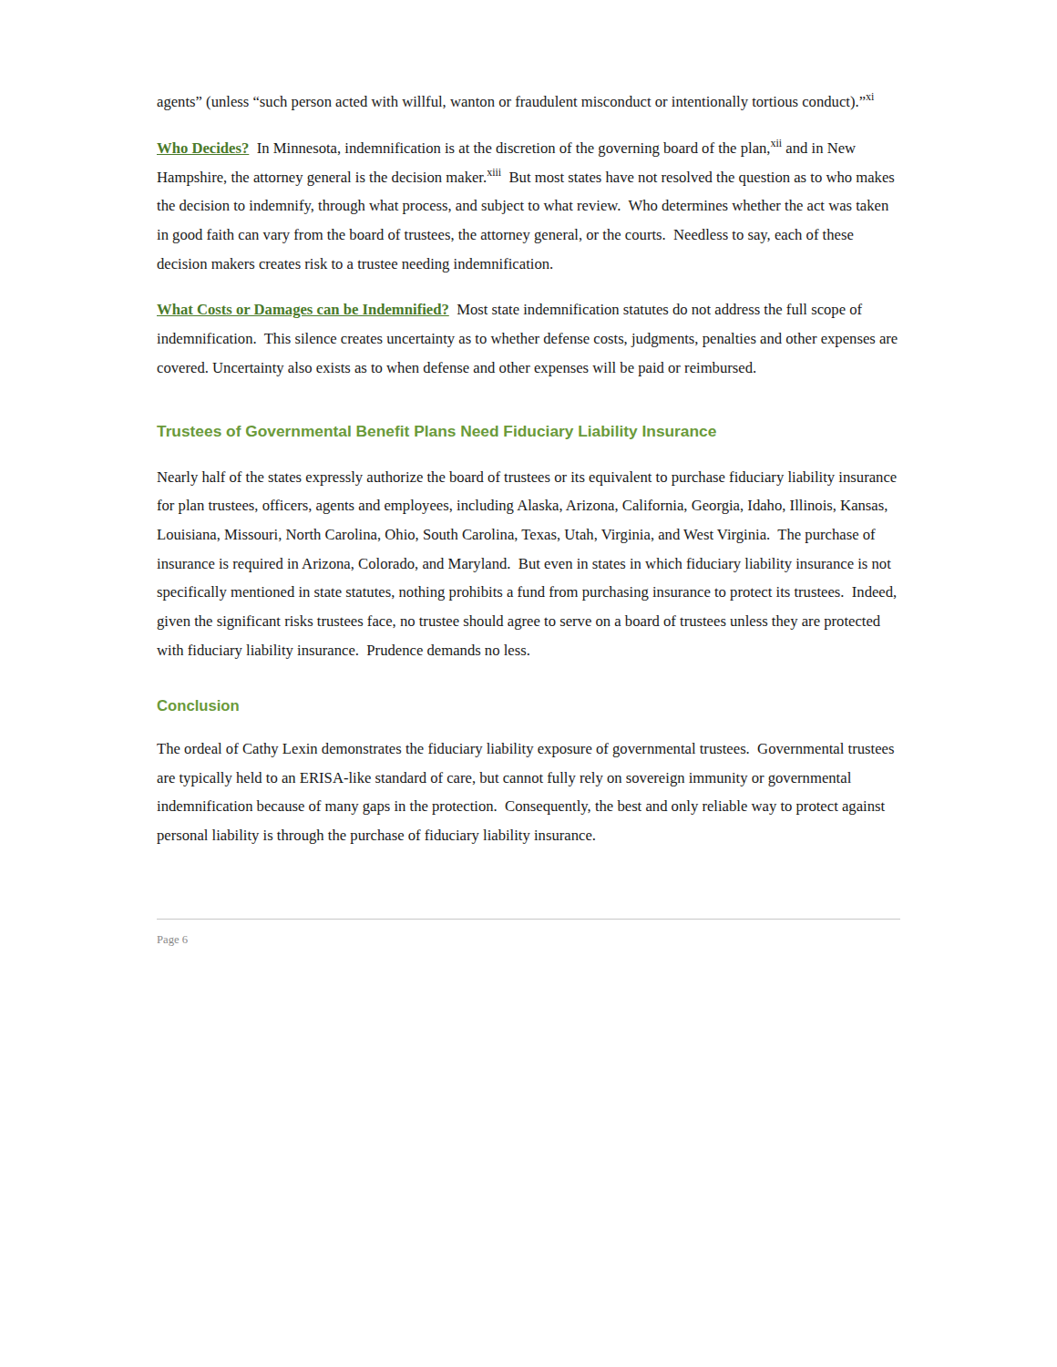agents” (unless “such person acted with willful, wanton or fraudulent misconduct or intentionally tortious conduct).”xi
Who Decides? In Minnesota, indemnification is at the discretion of the governing board of the plan,xii and in New Hampshire, the attorney general is the decision maker.xiii But most states have not resolved the question as to who makes the decision to indemnify, through what process, and subject to what review. Who determines whether the act was taken in good faith can vary from the board of trustees, the attorney general, or the courts. Needless to say, each of these decision makers creates risk to a trustee needing indemnification.
What Costs or Damages can be Indemnified? Most state indemnification statutes do not address the full scope of indemnification. This silence creates uncertainty as to whether defense costs, judgments, penalties and other expenses are covered. Uncertainty also exists as to when defense and other expenses will be paid or reimbursed.
Trustees of Governmental Benefit Plans Need Fiduciary Liability Insurance
Nearly half of the states expressly authorize the board of trustees or its equivalent to purchase fiduciary liability insurance for plan trustees, officers, agents and employees, including Alaska, Arizona, California, Georgia, Idaho, Illinois, Kansas, Louisiana, Missouri, North Carolina, Ohio, South Carolina, Texas, Utah, Virginia, and West Virginia. The purchase of insurance is required in Arizona, Colorado, and Maryland. But even in states in which fiduciary liability insurance is not specifically mentioned in state statutes, nothing prohibits a fund from purchasing insurance to protect its trustees. Indeed, given the significant risks trustees face, no trustee should agree to serve on a board of trustees unless they are protected with fiduciary liability insurance. Prudence demands no less.
Conclusion
The ordeal of Cathy Lexin demonstrates the fiduciary liability exposure of governmental trustees. Governmental trustees are typically held to an ERISA-like standard of care, but cannot fully rely on sovereign immunity or governmental indemnification because of many gaps in the protection. Consequently, the best and only reliable way to protect against personal liability is through the purchase of fiduciary liability insurance.
Page 6